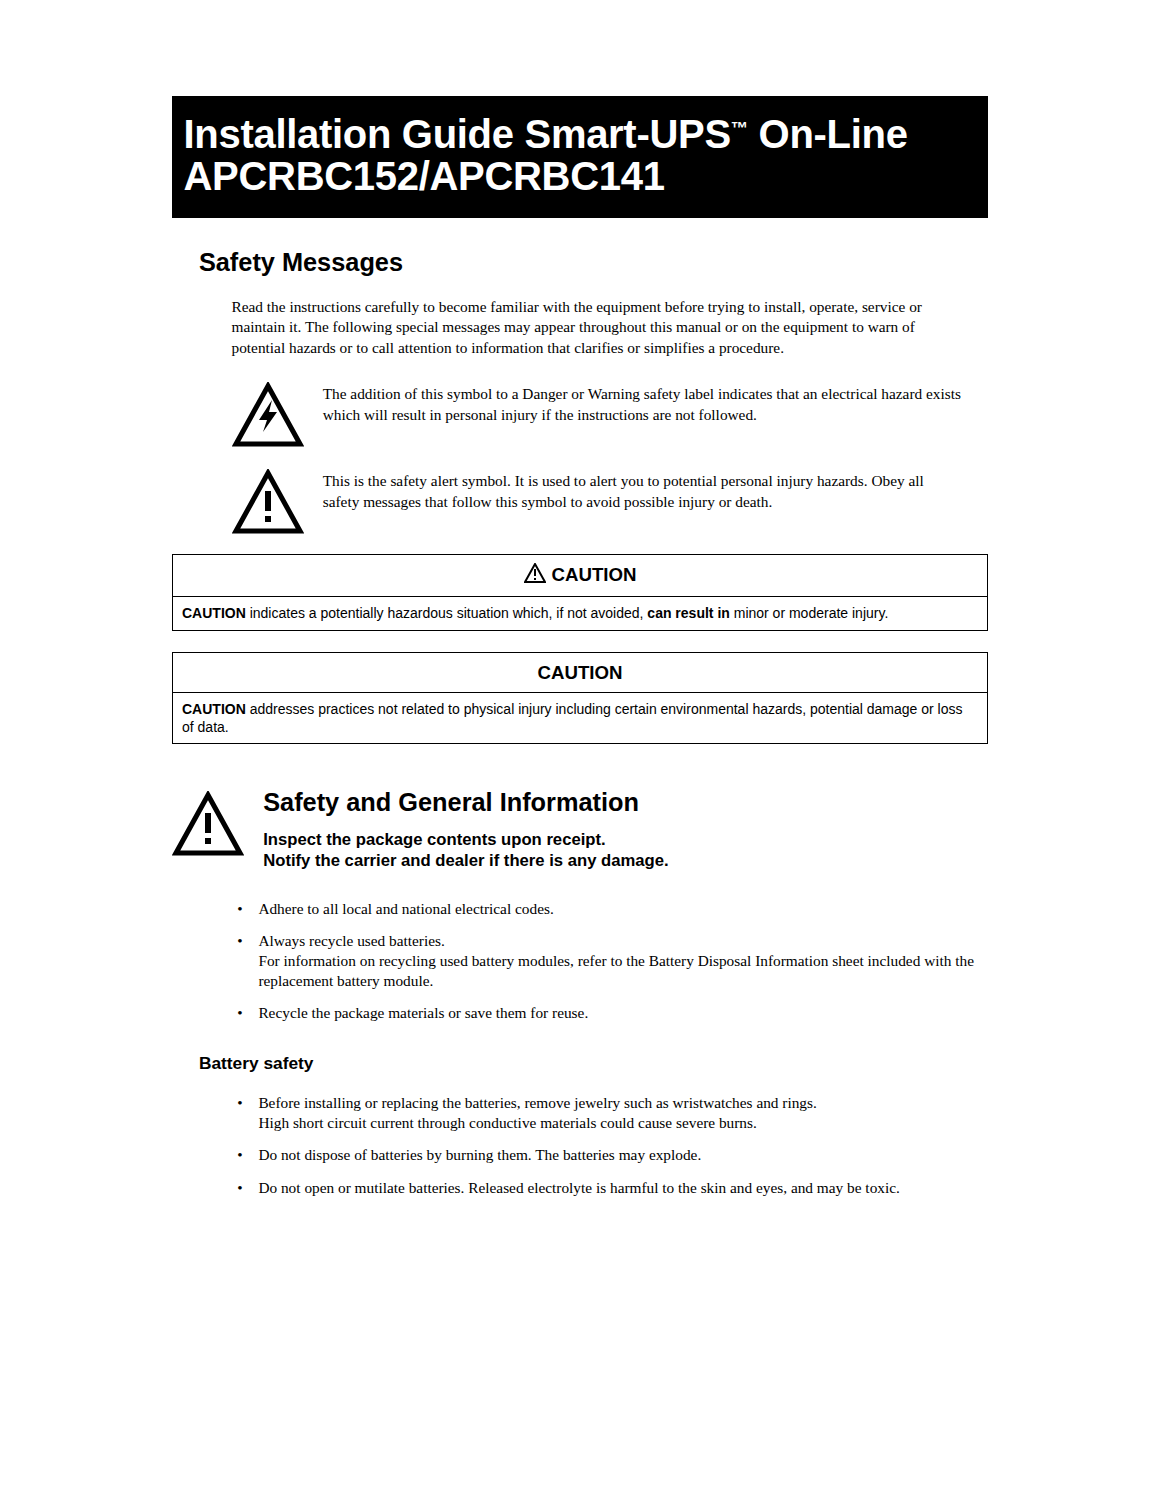Installation Guide Smart-UPS™ On-Line
APCRBC152/APCRBC141
Safety Messages
Read the instructions carefully to become familiar with the equipment before trying to install, operate, service or maintain it. The following special messages may appear throughout this manual or on the equipment to warn of potential hazards or to call attention to information that clarifies or simplifies a procedure.
The addition of this symbol to a Danger or Warning safety label indicates that an electrical hazard exists which will result in personal injury if the instructions are not followed.
This is the safety alert symbol. It is used to alert you to potential personal injury hazards. Obey all safety messages that follow this symbol to avoid possible injury or death.
| CAUTION |
| CAUTION indicates a potentially hazardous situation which, if not avoided, can result in minor or moderate injury. |
| CAUTION |
| CAUTION addresses practices not related to physical injury including certain environmental hazards, potential damage or loss of data. |
Safety and General Information
Inspect the package contents upon receipt.
Notify the carrier and dealer if there is any damage.
Adhere to all local and national electrical codes.
Always recycle used batteries.
For information on recycling used battery modules, refer to the Battery Disposal Information sheet included with the replacement battery module.
Recycle the package materials or save them for reuse.
Battery safety
Before installing or replacing the batteries, remove jewelry such as wristwatches and rings.
High short circuit current through conductive materials could cause severe burns.
Do not dispose of batteries by burning them. The batteries may explode.
Do not open or mutilate batteries. Released electrolyte is harmful to the skin and eyes, and may be toxic.